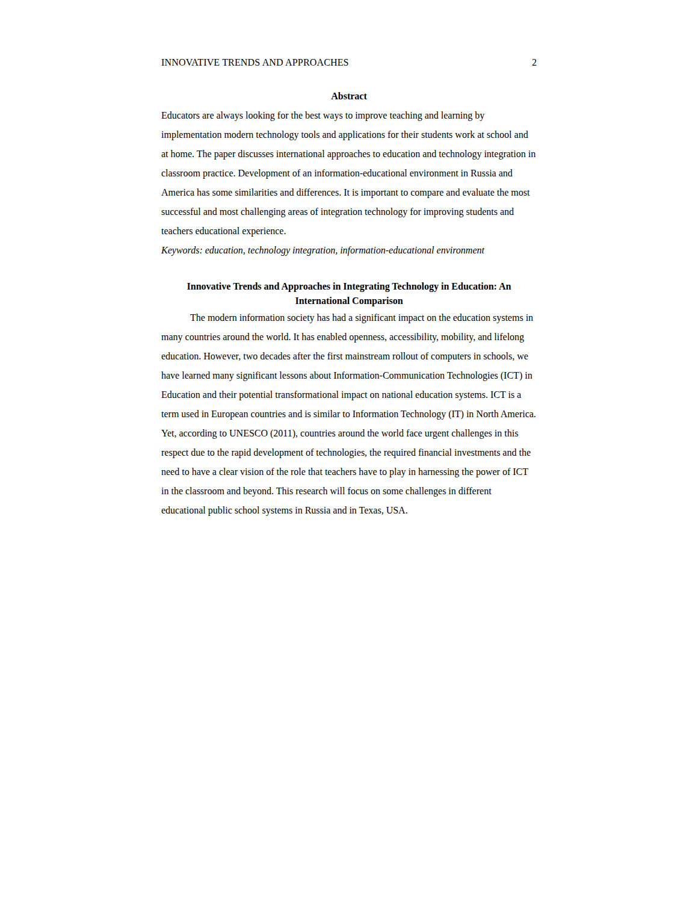Innovative Trends and Approaches 2
Abstract
Educators are always looking for the best ways to improve teaching and learning by implementation modern technology tools and applications for their students work at school and at home. The paper discusses international approaches to education and technology integration in classroom practice. Development of an information-educational environment in Russia and America has some similarities and differences. It is important to compare and evaluate the most successful and most challenging areas of integration technology for improving students and teachers educational experience.
Keywords: education, technology integration, information-educational environment
Innovative Trends and Approaches in Integrating Technology in Education: An International Comparison
The modern information society has had a significant impact on the education systems in many countries around the world. It has enabled openness, accessibility, mobility, and lifelong education. However, two decades after the first mainstream rollout of computers in schools, we have learned many significant lessons about Information-Communication Technologies (ICT) in Education and their potential transformational impact on national education systems. ICT is a term used in European countries and is similar to Information Technology (IT) in North America. Yet, according to UNESCO (2011), countries around the world face urgent challenges in this respect due to the rapid development of technologies, the required financial investments and the need to have a clear vision of the role that teachers have to play in harnessing the power of ICT in the classroom and beyond. This research will focus on some challenges in different educational public school systems in Russia and in Texas, USA.